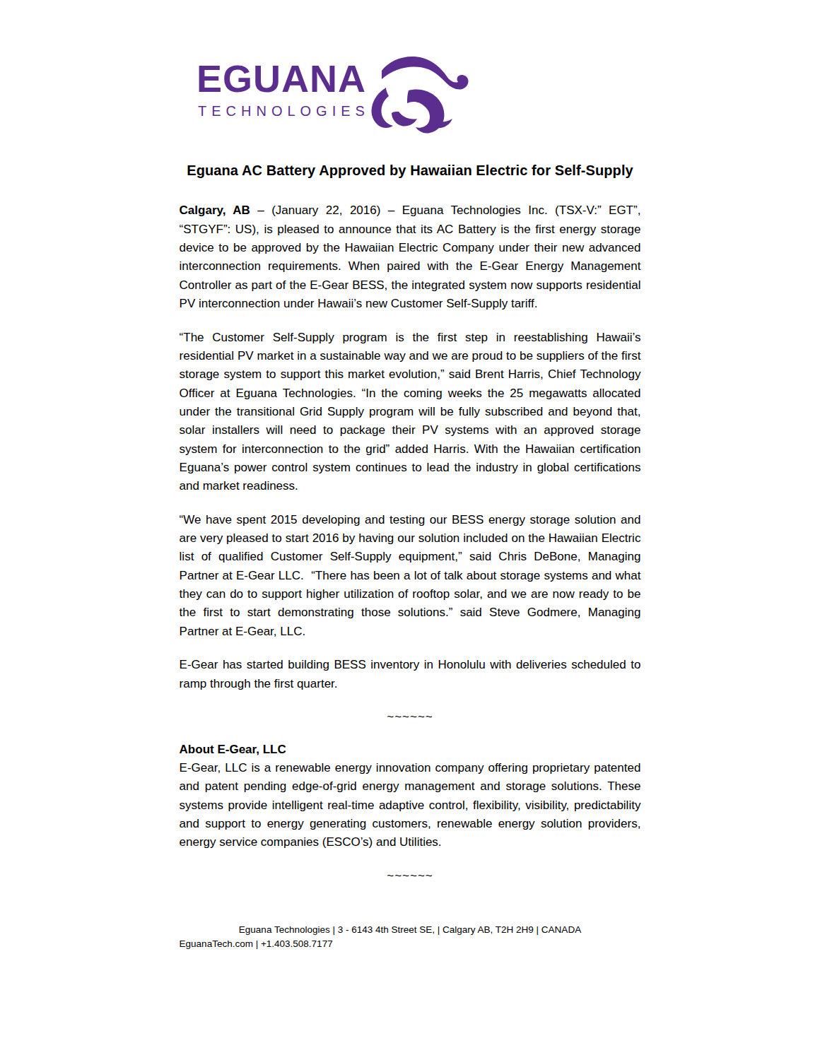EGUANA TECHNOLOGIES
Eguana AC Battery Approved by Hawaiian Electric for Self-Supply
Calgary, AB – (January 22, 2016) – Eguana Technologies Inc. (TSX-V:” EGT”, “STGYF”: US), is pleased to announce that its AC Battery is the first energy storage device to be approved by the Hawaiian Electric Company under their new advanced interconnection requirements. When paired with the E-Gear Energy Management Controller as part of the E-Gear BESS, the integrated system now supports residential PV interconnection under Hawaii’s new Customer Self-Supply tariff.
“The Customer Self-Supply program is the first step in reestablishing Hawaii’s residential PV market in a sustainable way and we are proud to be suppliers of the first storage system to support this market evolution,” said Brent Harris, Chief Technology Officer at Eguana Technologies. “In the coming weeks the 25 megawatts allocated under the transitional Grid Supply program will be fully subscribed and beyond that, solar installers will need to package their PV systems with an approved storage system for interconnection to the grid” added Harris. With the Hawaiian certification Eguana’s power control system continues to lead the industry in global certifications and market readiness.
“We have spent 2015 developing and testing our BESS energy storage solution and are very pleased to start 2016 by having our solution included on the Hawaiian Electric list of qualified Customer Self-Supply equipment,” said Chris DeBone, Managing Partner at E-Gear LLC. “There has been a lot of talk about storage systems and what they can do to support higher utilization of rooftop solar, and we are now ready to be the first to start demonstrating those solutions.” said Steve Godmere, Managing Partner at E-Gear, LLC.
E-Gear has started building BESS inventory in Honolulu with deliveries scheduled to ramp through the first quarter.
~~~~~~
About E-Gear, LLC
E-Gear, LLC is a renewable energy innovation company offering proprietary patented and patent pending edge-of-grid energy management and storage solutions. These systems provide intelligent real-time adaptive control, flexibility, visibility, predictability and support to energy generating customers, renewable energy solution providers, energy service companies (ESCO’s) and Utilities.
~~~~~~
Eguana Technologies | 3 - 6143 4th Street SE, | Calgary AB, T2H 2H9 | CANADA
EguanaTech.com | +1.403.508.7177